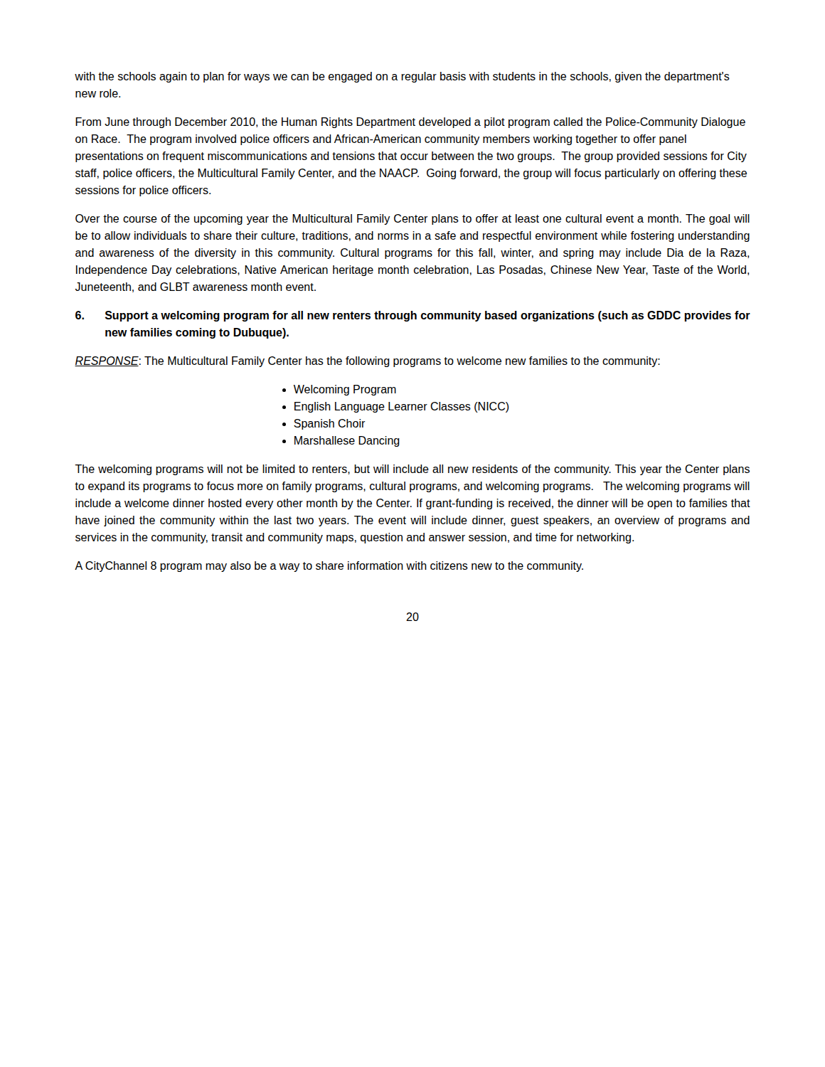with the schools again to plan for ways we can be engaged on a regular basis with students in the schools, given the department's new role.
From June through December 2010, the Human Rights Department developed a pilot program called the Police-Community Dialogue on Race. The program involved police officers and African-American community members working together to offer panel presentations on frequent miscommunications and tensions that occur between the two groups. The group provided sessions for City staff, police officers, the Multicultural Family Center, and the NAACP. Going forward, the group will focus particularly on offering these sessions for police officers.
Over the course of the upcoming year the Multicultural Family Center plans to offer at least one cultural event a month. The goal will be to allow individuals to share their culture, traditions, and norms in a safe and respectful environment while fostering understanding and awareness of the diversity in this community. Cultural programs for this fall, winter, and spring may include Dia de la Raza, Independence Day celebrations, Native American heritage month celebration, Las Posadas, Chinese New Year, Taste of the World, Juneteenth, and GLBT awareness month event.
6.
Support a welcoming program for all new renters through community based organizations (such as GDDC provides for new families coming to Dubuque).
RESPONSE: The Multicultural Family Center has the following programs to welcome new families to the community:
Welcoming Program
English Language Learner Classes (NICC)
Spanish Choir
Marshallese Dancing
The welcoming programs will not be limited to renters, but will include all new residents of the community. This year the Center plans to expand its programs to focus more on family programs, cultural programs, and welcoming programs. The welcoming programs will include a welcome dinner hosted every other month by the Center. If grant-funding is received, the dinner will be open to families that have joined the community within the last two years. The event will include dinner, guest speakers, an overview of programs and services in the community, transit and community maps, question and answer session, and time for networking.
A CityChannel 8 program may also be a way to share information with citizens new to the community.
20